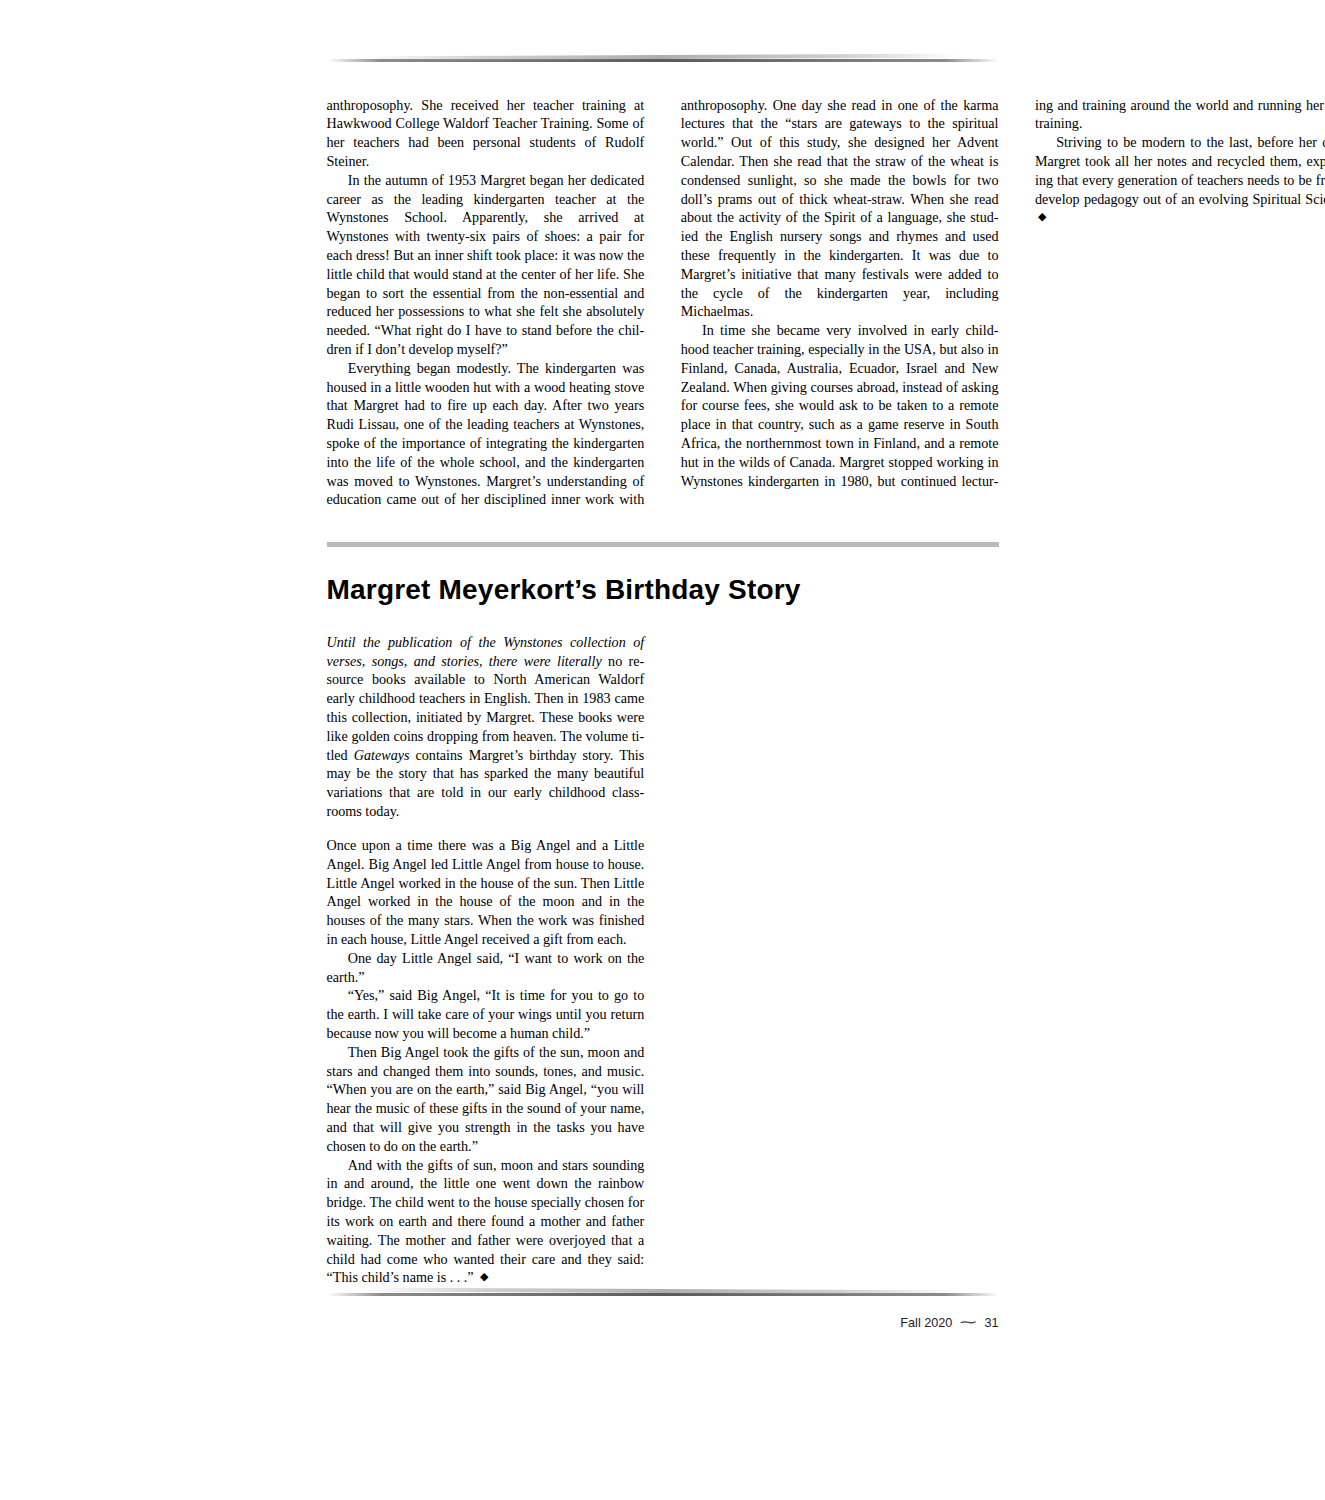anthroposophy. She received her teacher training at Hawkwood College Waldorf Teacher Training. Some of her teachers had been personal students of Rudolf Steiner.
In the autumn of 1953 Margret began her dedicated career as the leading kindergarten teacher at the Wynstones School. Apparently, she arrived at Wynstones with twenty-six pairs of shoes: a pair for each dress! But an inner shift took place: it was now the little child that would stand at the center of her life. She began to sort the essential from the non-essential and reduced her possessions to what she felt she absolutely needed. “What right do I have to stand before the children if I don’t develop myself?”
Everything began modestly. The kindergarten was housed in a little wooden hut with a wood heating stove that Margret had to fire up each day. After two years Rudi Lissau, one of the leading teachers at Wynstones, spoke of the importance of integrating the kindergarten into the life of the whole school, and the kindergarten was moved to Wynstones. Margret’s understanding of education came out of her disciplined inner work with anthroposophy. One day she read in one of the karma lectures that the “stars are gateways to the spiritual world.” Out of this study, she designed her Advent Calendar. Then she read that the straw of the wheat is condensed sunlight, so she made the bowls for two doll’s prams out of thick wheat-straw. When she read about the activity of the Spirit of a language, she studied the English nursery songs and rhymes and used these frequently in the kindergarten. It was due to Margret’s initiative that many festivals were added to the cycle of the kindergarten year, including Michaelmas.
In time she became very involved in early childhood teacher training, especially in the USA, but also in Finland, Canada, Australia, Ecuador, Israel and New Zealand. When giving courses abroad, instead of asking for course fees, she would ask to be taken to a remote place in that country, such as a game reserve in South Africa, the northernmost town in Finland, and a remote hut in the wilds of Canada. Margret stopped working in Wynstones kindergarten in 1980, but continued lecturing and training around the world and running her own training.
Striving to be modern to the last, before her death Margret took all her notes and recycled them, explaining that every generation of teachers needs to be free to develop pedagogy out of an evolving Spiritual Science. ◆
Margret Meyerkort’s Birthday Story
Until the publication of the Wynstones collection of verses, songs, and stories, there were literally no resource books available to North American Waldorf early childhood teachers in English. Then in 1983 came this collection, initiated by Margret. These books were like golden coins dropping from heaven. The volume titled Gateways contains Margret’s birthday story. This may be the story that has sparked the many beautiful variations that are told in our early childhood classrooms today.
Once upon a time there was a Big Angel and a Little Angel. Big Angel led Little Angel from house to house. Little Angel worked in the house of the sun. Then Little Angel worked in the house of the moon and in the houses of the many stars. When the work was finished in each house, Little Angel received a gift from each.
One day Little Angel said, “I want to work on the earth.”
“Yes,” said Big Angel, “It is time for you to go to the earth. I will take care of your wings until you return because now you will become a human child.”
Then Big Angel took the gifts of the sun, moon and stars and changed them into sounds, tones, and music. “When you are on the earth,” said Big Angel, “you will hear the music of these gifts in the sound of your name, and that will give you strength in the tasks you have chosen to do on the earth.”
And with the gifts of sun, moon and stars sounding in and around, the little one went down the rainbow bridge. The child went to the house specially chosen for its work on earth and there found a mother and father waiting. The mother and father were overjoyed that a child had come who wanted their care and they said: “This child’s name is . . .” ◆
Fall 2020 ∼ 31